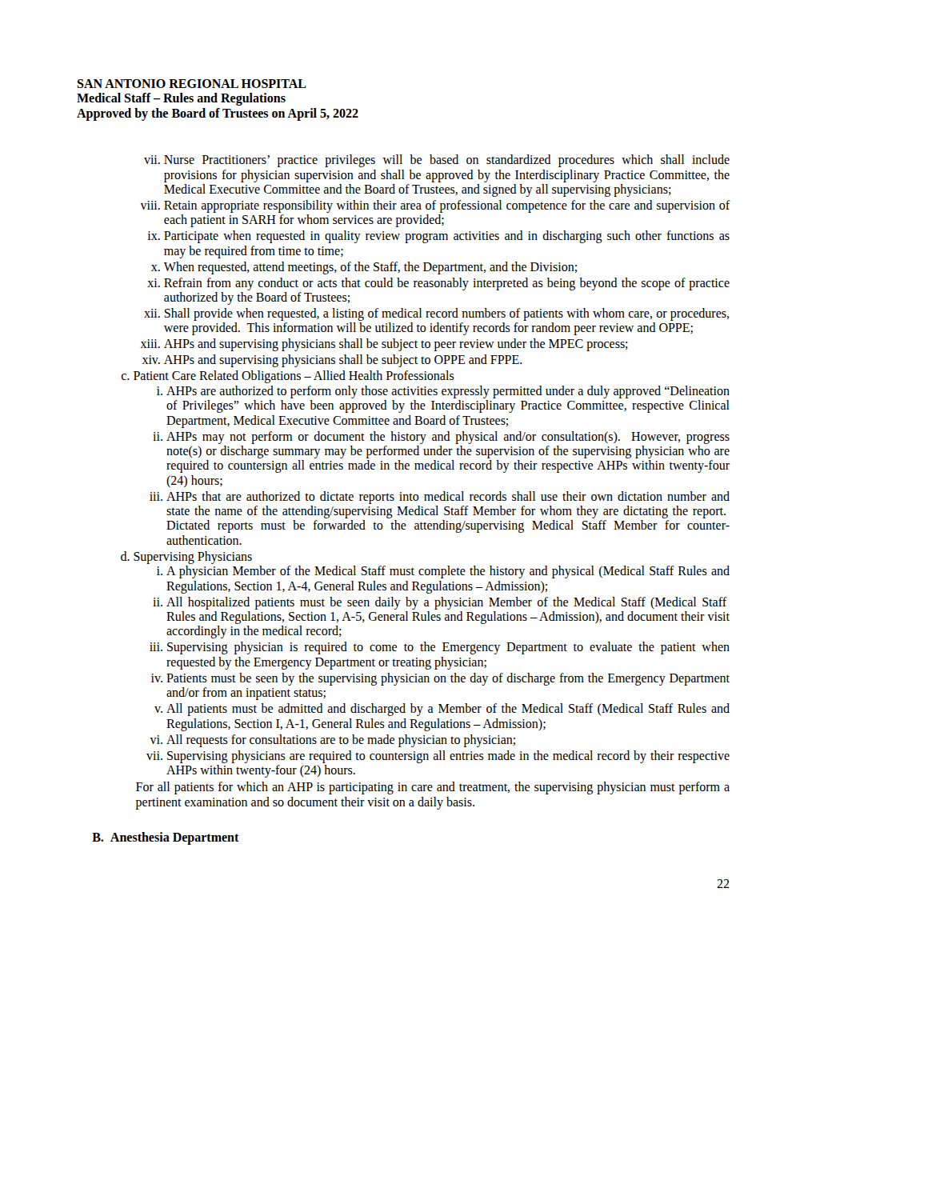SAN ANTONIO REGIONAL HOSPITAL
Medical Staff – Rules and Regulations
Approved by the Board of Trustees on April 5, 2022
Nurse Practitioners’ practice privileges will be based on standardized procedures which shall include provisions for physician supervision and shall be approved by the Interdisciplinary Practice Committee, the Medical Executive Committee and the Board of Trustees, and signed by all supervising physicians;
Retain appropriate responsibility within their area of professional competence for the care and supervision of each patient in SARH for whom services are provided;
Participate when requested in quality review program activities and in discharging such other functions as may be required from time to time;
When requested, attend meetings, of the Staff, the Department, and the Division;
Refrain from any conduct or acts that could be reasonably interpreted as being beyond the scope of practice authorized by the Board of Trustees;
Shall provide when requested, a listing of medical record numbers of patients with whom care, or procedures, were provided. This information will be utilized to identify records for random peer review and OPPE;
AHPs and supervising physicians shall be subject to peer review under the MPEC process;
AHPs and supervising physicians shall be subject to OPPE and FPPE.
Patient Care Related Obligations – Allied Health Professionals
AHPs are authorized to perform only those activities expressly permitted under a duly approved “Delineation of Privileges” which have been approved by the Interdisciplinary Practice Committee, respective Clinical Department, Medical Executive Committee and Board of Trustees;
AHPs may not perform or document the history and physical and/or consultation(s). However, progress note(s) or discharge summary may be performed under the supervision of the supervising physician who are required to countersign all entries made in the medical record by their respective AHPs within twenty-four (24) hours;
AHPs that are authorized to dictate reports into medical records shall use their own dictation number and state the name of the attending/supervising Medical Staff Member for whom they are dictating the report. Dictated reports must be forwarded to the attending/supervising Medical Staff Member for counter-authentication.
Supervising Physicians
A physician Member of the Medical Staff must complete the history and physical (Medical Staff Rules and Regulations, Section 1, A-4, General Rules and Regulations – Admission);
All hospitalized patients must be seen daily by a physician Member of the Medical Staff (Medical Staff Rules and Regulations, Section 1, A-5, General Rules and Regulations – Admission), and document their visit accordingly in the medical record;
Supervising physician is required to come to the Emergency Department to evaluate the patient when requested by the Emergency Department or treating physician;
Patients must be seen by the supervising physician on the day of discharge from the Emergency Department and/or from an inpatient status;
All patients must be admitted and discharged by a Member of the Medical Staff (Medical Staff Rules and Regulations, Section I, A-1, General Rules and Regulations – Admission);
All requests for consultations are to be made physician to physician;
Supervising physicians are required to countersign all entries made in the medical record by their respective AHPs within twenty-four (24) hours.
For all patients for which an AHP is participating in care and treatment, the supervising physician must perform a pertinent examination and so document their visit on a daily basis.
B. Anesthesia Department
22